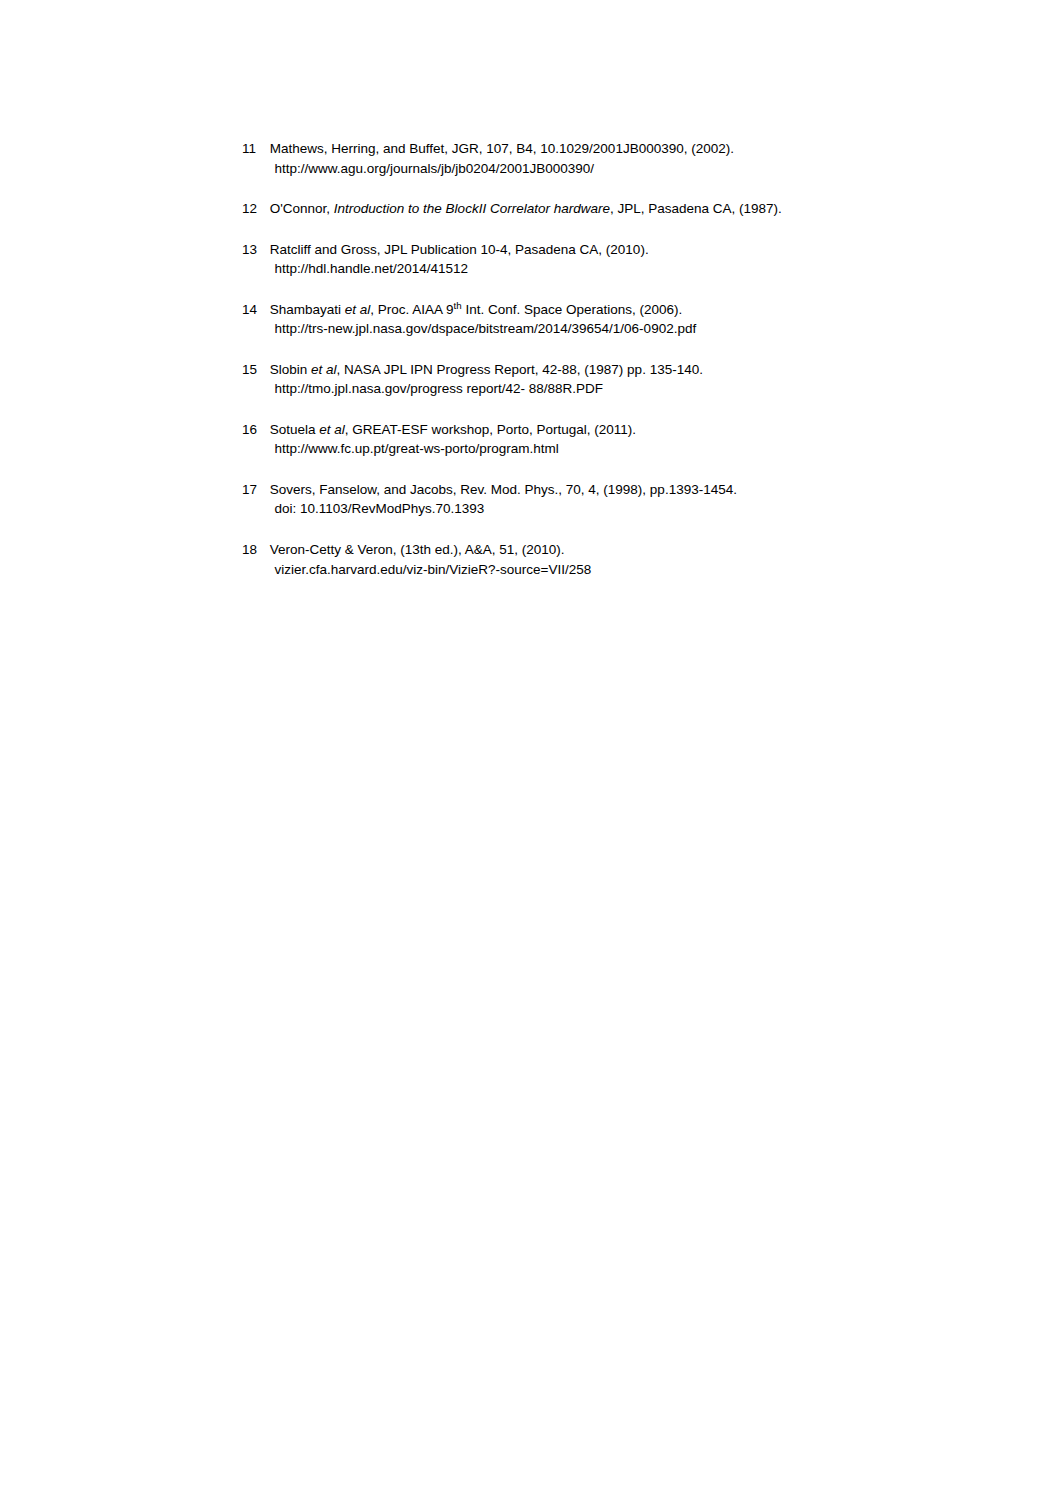11 Mathews, Herring, and Buffet, JGR, 107, B4, 10.1029/2001JB000390, (2002). http://www.agu.org/journals/jb/jb0204/2001JB000390/
12 O'Connor, Introduction to the BlockII Correlator hardware, JPL, Pasadena CA, (1987).
13 Ratcliff and Gross, JPL Publication 10-4, Pasadena CA, (2010). http://hdl.handle.net/2014/41512
14 Shambayati et al, Proc. AIAA 9th Int. Conf. Space Operations, (2006). http://trs-new.jpl.nasa.gov/dspace/bitstream/2014/39654/1/06-0902.pdf
15 Slobin et al, NASA JPL IPN Progress Report, 42-88, (1987) pp. 135-140. http://tmo.jpl.nasa.gov/progress report/42- 88/88R.PDF
16 Sotuela et al, GREAT-ESF workshop, Porto, Portugal, (2011). http://www.fc.up.pt/great-ws-porto/program.html
17 Sovers, Fanselow, and Jacobs, Rev. Mod. Phys., 70, 4, (1998), pp.1393-1454. doi: 10.1103/RevModPhys.70.1393
18 Veron-Cetty & Veron, (13th ed.), A&A, 51, (2010). vizier.cfa.harvard.edu/viz-bin/VizieR?-source=VII/258